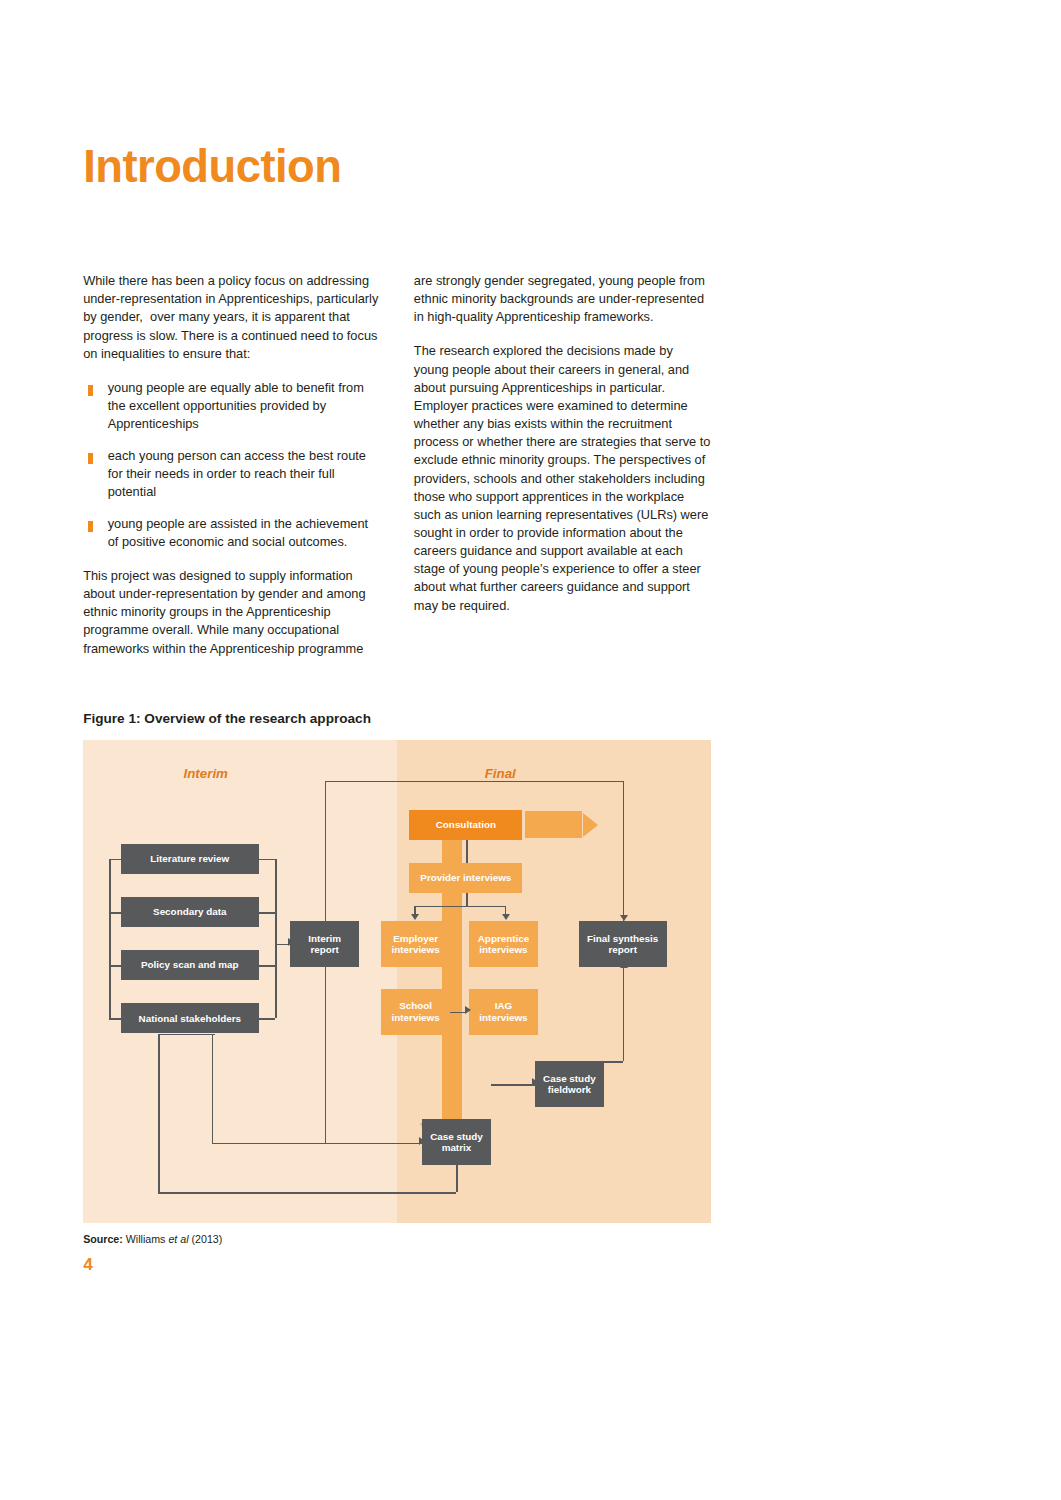Introduction
While there has been a policy focus on addressing under-representation in Apprenticeships, particularly by gender, over many years, it is apparent that progress is slow. There is a continued need to focus on inequalities to ensure that:
young people are equally able to benefit from the excellent opportunities provided by Apprenticeships
each young person can access the best route for their needs in order to reach their full potential
young people are assisted in the achievement of positive economic and social outcomes.
This project was designed to supply information about under-representation by gender and among ethnic minority groups in the Apprenticeship programme overall. While many occupational frameworks within the Apprenticeship programme
are strongly gender segregated, young people from ethnic minority backgrounds are under-represented in high-quality Apprenticeship frameworks.
The research explored the decisions made by young people about their careers in general, and about pursuing Apprenticeships in particular. Employer practices were examined to determine whether any bias exists within the recruitment process or whether there are strategies that serve to exclude ethnic minority groups. The perspectives of providers, schools and other stakeholders including those who support apprentices in the workplace such as union learning representatives (ULRs) were sought in order to provide information about the careers guidance and support available at each stage of young people’s experience to offer a steer about what further careers guidance and support may be required.
Figure 1: Overview of the research approach
Interim
Final
Literature review
Secondary data
Policy scan and map
National stakeholders
Interim
report
Consultation
Provider interviews
Employer
interviews
Apprentice
interviews
School
interviews
IAG
interviews
Final synthesis
report
Case study
fieldwork
Case study
matrix
Source: Williams et al (2013)
4